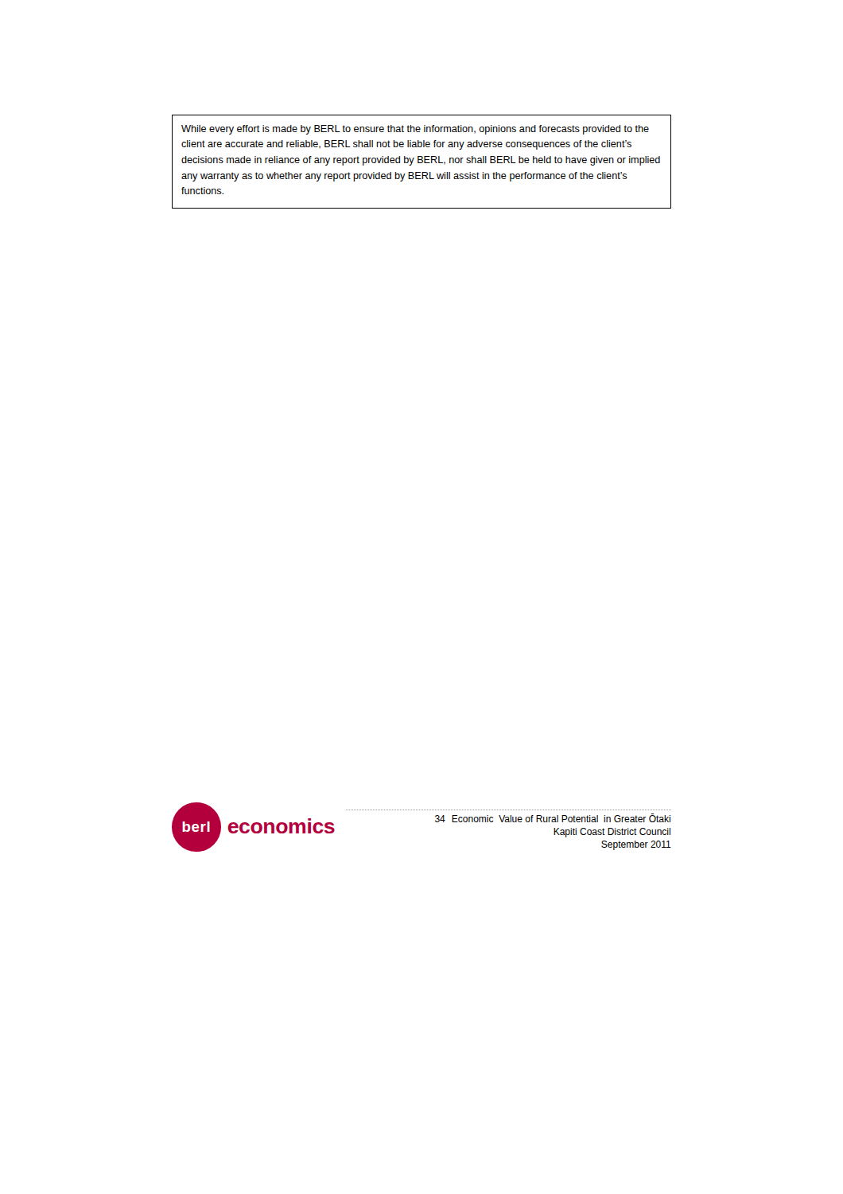While every effort is made by BERL to ensure that the information, opinions and forecasts provided to the client are accurate and reliable, BERL shall not be liable for any adverse consequences of the client’s decisions made in reliance of any report provided by BERL, nor shall BERL be held to have given or implied any warranty as to whether any report provided by BERL will assist in the performance of the client’s functions.
berl
economics
34 Economic Value of Rural Potential in Greater Ōtaki
Kapiti Coast District Council
September 2011